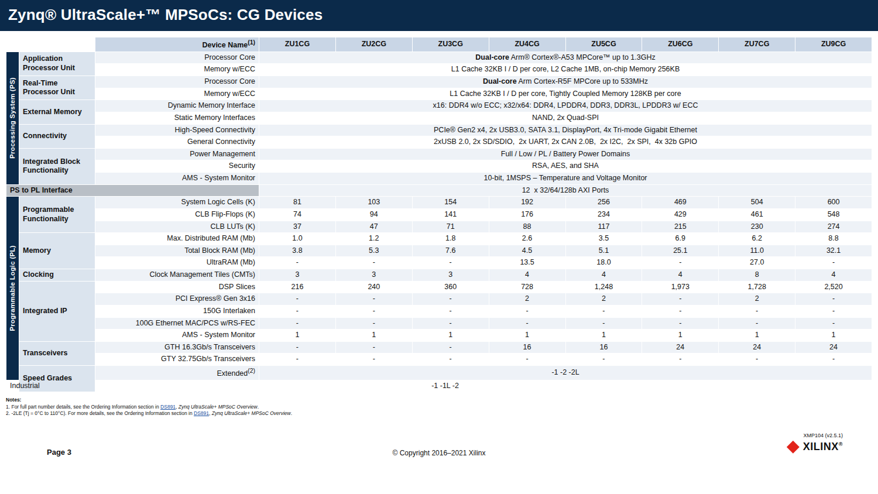Zynq® UltraScale+™ MPSoCs: CG Devices
| | | Device Name (1) | ZU1CG | ZU2CG | ZU3CG | ZU4CG | ZU5CG | ZU6CG | ZU7CG | ZU9CG |
| --- | --- | --- | --- | --- | --- | --- | --- | --- | --- | --- |
| Processing System (PS) | Application Processor Unit | Processor Core | Dual-core Arm® Cortex®-A53 MPCore™ up to 1.3GHz |
| Memory w/ECC | L1 Cache 32KB I / D per core, L2 Cache 1MB, on-chip Memory 256KB |
| Real-Time Processor Unit | Processor Core | Dual-core Arm Cortex-R5F MPCore up to 533MHz |
| Memory w/ECC | L1 Cache 32KB I / D per core, Tightly Coupled Memory 128KB per core |
| External Memory | Dynamic Memory Interface | x16: DDR4 w/o ECC; x32/x64: DDR4, LPDDR4, DDR3, DDR3L, LPDDR3 w/ ECC |
| Static Memory Interfaces | NAND, 2x Quad-SPI |
| Connectivity | High-Speed Connectivity | PCIe® Gen2 x4, 2x USB3.0, SATA 3.1, DisplayPort, 4x Tri-mode Gigabit Ethernet |
| General Connectivity | 2xUSB 2.0, 2x SD/SDIO, 2x UART, 2x CAN 2.0B, 2x I2C, 2x SPI, 4x 32b GPIO |
| Integrated Block Functionality | Power Management | Full / Low / PL / Battery Power Domains |
| Security | RSA, AES, and SHA |
| AMS - System Monitor | 10-bit, 1MSPS – Temperature and Voltage Monitor |
| PS to PL Interface | 12 x 32/64/128b AXI Ports |
| Programmable Logic (PL) | Programmable Functionality | System Logic Cells (K) | 81 | 103 | 154 | 192 | 256 | 469 | 504 | 600 |
| CLB Flip-Flops (K) | 74 | 94 | 141 | 176 | 234 | 429 | 461 | 548 |
| CLB LUTs (K) | 37 | 47 | 71 | 88 | 117 | 215 | 230 | 274 |
| Memory | Max. Distributed RAM (Mb) | 1.0 | 1.2 | 1.8 | 2.6 | 3.5 | 6.9 | 6.2 | 8.8 |
| Total Block RAM (Mb) | 3.8 | 5.3 | 7.6 | 4.5 | 5.1 | 25.1 | 11.0 | 32.1 |
| UltraRAM (Mb) | - | - | - | 13.5 | 18.0 | - | 27.0 | - |
| Clocking | Clock Management Tiles (CMTs) | 3 | 3 | 3 | 4 | 4 | 4 | 8 | 4 |
| Integrated IP | DSP Slices | 216 | 240 | 360 | 728 | 1,248 | 1,973 | 1,728 | 2,520 |
| PCI Express® Gen 3x16 | - | - | - | 2 | 2 | - | 2 | - |
| 150G Interlaken | - | - | - | - | - | - | - | - |
| 100G Ethernet MAC/PCS w/RS-FEC | - | - | - | - | - | - | - | - |
| AMS - System Monitor | 1 | 1 | 1 | 1 | 1 | 1 | 1 | 1 |
| Transceivers | GTH 16.3Gb/s Transceivers | - | - | - | 16 | 16 | 24 | 24 | 24 |
| GTY 32.75Gb/s Transceivers | - | - | - | - | - | - | - | - |
| Speed Grades | Extended (2) | -1 -2 -2L |
| Industrial | -1 -1L -2 |
Notes:
1. For full part number details, see the Ordering Information section in DS891, Zynq UltraScale+ MPSoC Overview.
2. -2LE (Tj = 0°C to 110°C). For more details, see the Ordering Information section in DS891, Zynq UltraScale+ MPSoC Overview.
XMP104 (v2.5.1)
XILINX®
Page 3
© Copyright 2016–2021 Xilinx